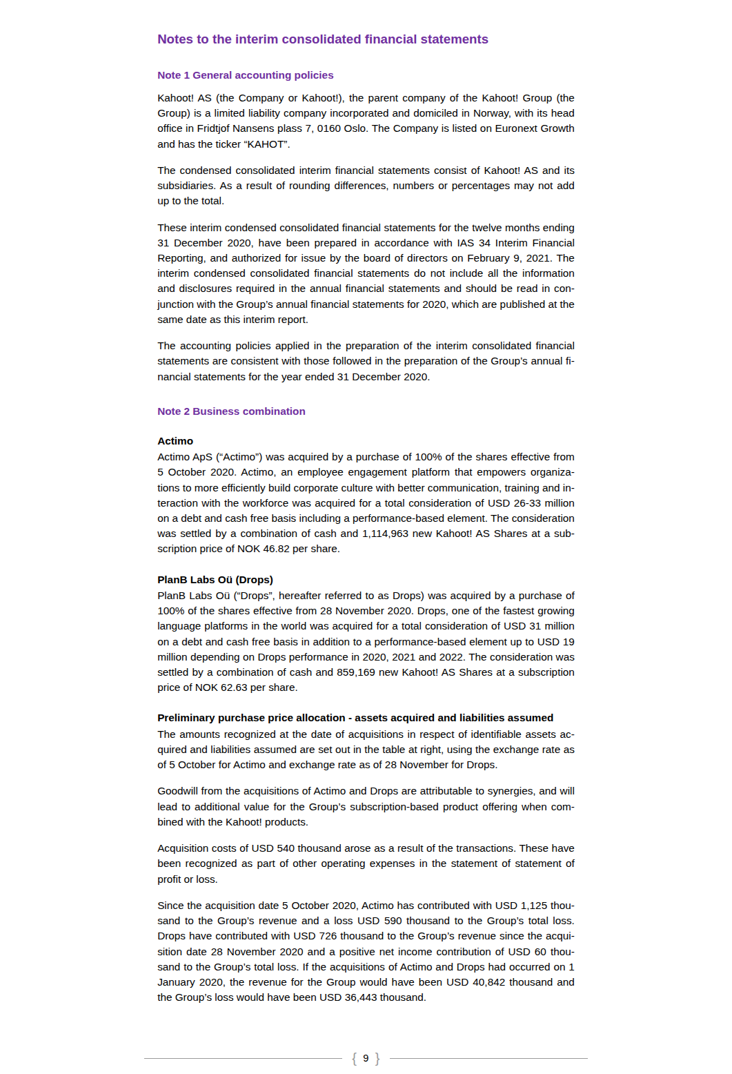Notes to the interim consolidated financial statements
Note 1 General accounting policies
Kahoot! AS (the Company or Kahoot!), the parent company of the Kahoot! Group (the Group) is a limited liability company incorporated and domiciled in Norway, with its head office in Fridtjof Nansens plass 7, 0160 Oslo. The Company is listed on Euronext Growth and has the ticker “KAHOT”.
The condensed consolidated interim financial statements consist of Kahoot! AS and its subsidiaries. As a result of rounding differences, numbers or percentages may not add up to the total.
These interim condensed consolidated financial statements for the twelve months ending 31 December 2020, have been prepared in accordance with IAS 34 Interim Financial Reporting, and authorized for issue by the board of directors on February 9, 2021. The interim condensed consolidated financial statements do not include all the information and disclosures required in the annual financial statements and should be read in conjunction with the Group’s annual financial statements for 2020, which are published at the same date as this interim report.
The accounting policies applied in the preparation of the interim consolidated financial statements are consistent with those followed in the preparation of the Group’s annual financial statements for the year ended 31 December 2020.
Note 2 Business combination
Actimo
Actimo ApS (“Actimo”) was acquired by a purchase of 100% of the shares effective from 5 October 2020. Actimo, an employee engagement platform that empowers organizations to more efficiently build corporate culture with better communication, training and interaction with the workforce was acquired for a total consideration of USD 26-33 million on a debt and cash free basis including a performance-based element. The consideration was settled by a combination of cash and 1,114,963 new Kahoot! AS Shares at a subscription price of NOK 46.82 per share.
PlanB Labs Oü (Drops)
PlanB Labs Oü (“Drops”, hereafter referred to as Drops) was acquired by a purchase of 100% of the shares effective from 28 November 2020. Drops, one of the fastest growing language platforms in the world was acquired for a total consideration of USD 31 million on a debt and cash free basis in addition to a performance-based element up to USD 19 million depending on Drops performance in 2020, 2021 and 2022. The consideration was settled by a combination of cash and 859,169 new Kahoot! AS Shares at a subscription price of NOK 62.63 per share.
Preliminary purchase price allocation - assets acquired and liabilities assumed
The amounts recognized at the date of acquisitions in respect of identifiable assets acquired and liabilities assumed are set out in the table at right, using the exchange rate as of 5 October for Actimo and exchange rate as of 28 November for Drops.
Goodwill from the acquisitions of Actimo and Drops are attributable to synergies, and will lead to additional value for the Group’s subscription-based product offering when combined with the Kahoot! products.
Acquisition costs of USD 540 thousand arose as a result of the transactions. These have been recognized as part of other operating expenses in the statement of statement of profit or loss.
Since the acquisition date 5 October 2020, Actimo has contributed with USD 1,125 thousand to the Group’s revenue and a loss USD 590 thousand to the Group’s total loss. Drops have contributed with USD 726 thousand to the Group’s revenue since the acquisition date 28 November 2020 and a positive net income contribution of USD 60 thousand to the Group’s total loss. If the acquisitions of Actimo and Drops had occurred on 1 January 2020, the revenue for the Group would have been USD 40,842 thousand and the Group’s loss would have been USD 36,443 thousand.
{9}